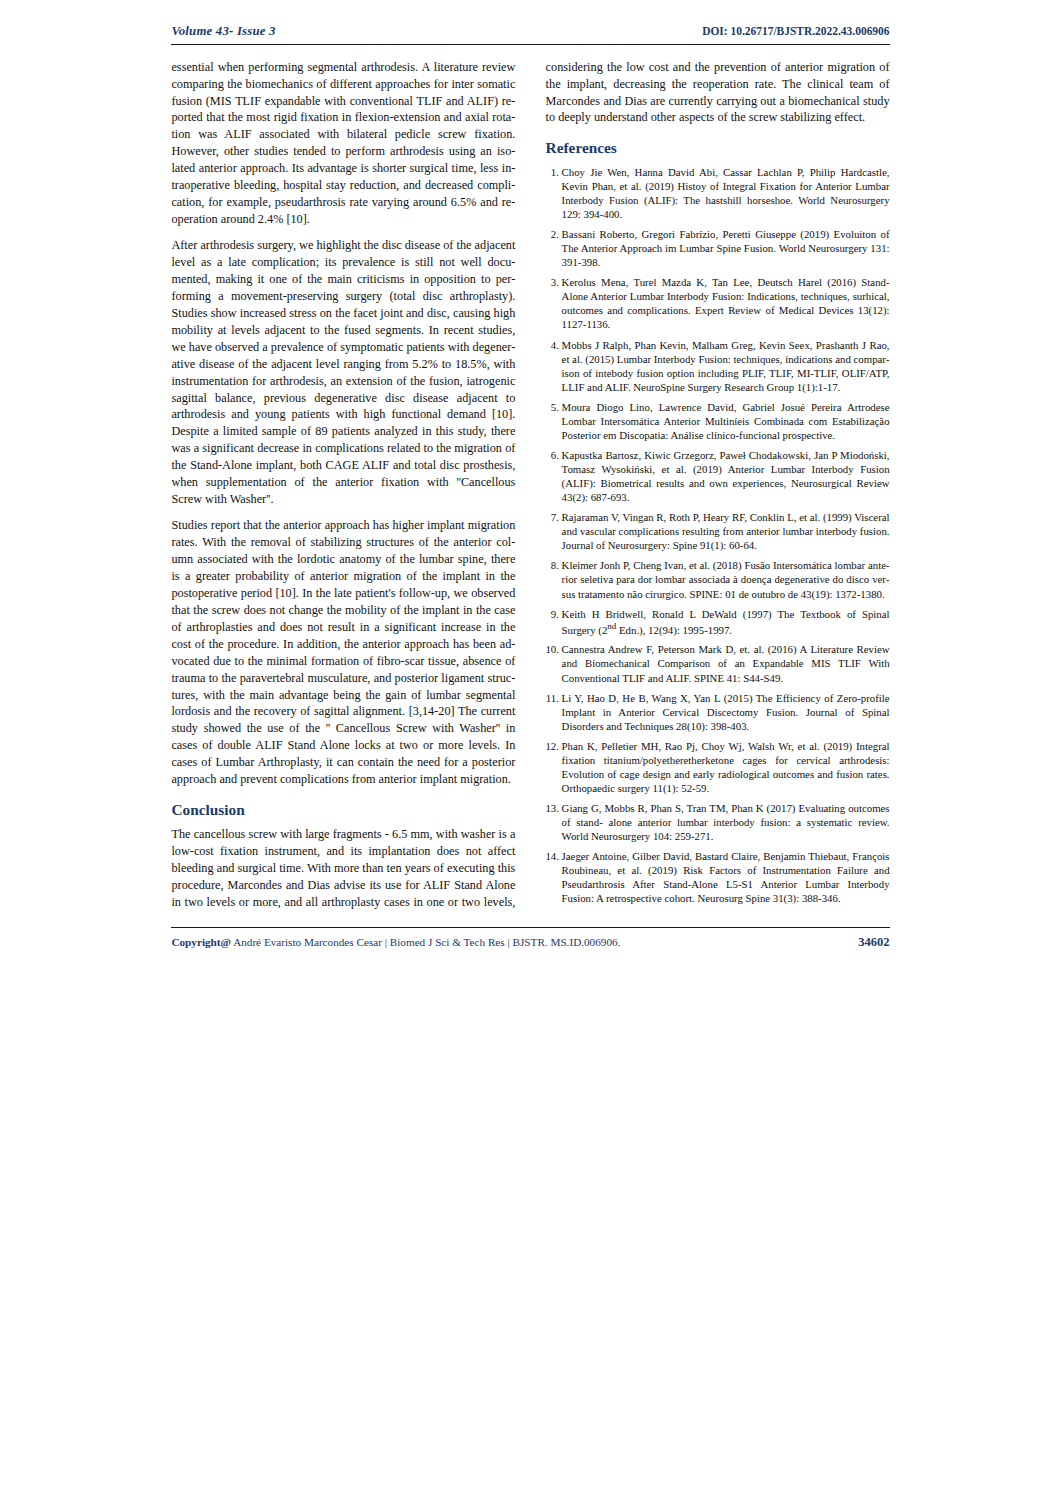Volume 43- Issue 3
DOI: 10.26717/BJSTR.2022.43.006906
essential when performing segmental arthrodesis. A literature review comparing the biomechanics of different approaches for inter somatic fusion (MIS TLIF expandable with conventional TLIF and ALIF) reported that the most rigid fixation in flexion-extension and axial rotation was ALIF associated with bilateral pedicle screw fixation. However, other studies tended to perform arthrodesis using an isolated anterior approach. Its advantage is shorter surgical time, less intraoperative bleeding, hospital stay reduction, and decreased complication, for example, pseudarthrosis rate varying around 6.5% and reoperation around 2.4% [10].
After arthrodesis surgery, we highlight the disc disease of the adjacent level as a late complication; its prevalence is still not well documented, making it one of the main criticisms in opposition to performing a movement-preserving surgery (total disc arthroplasty). Studies show increased stress on the facet joint and disc, causing high mobility at levels adjacent to the fused segments. In recent studies, we have observed a prevalence of symptomatic patients with degenerative disease of the adjacent level ranging from 5.2% to 18.5%, with instrumentation for arthrodesis, an extension of the fusion, iatrogenic sagittal balance, previous degenerative disc disease adjacent to arthrodesis and young patients with high functional demand [10]. Despite a limited sample of 89 patients analyzed in this study, there was a significant decrease in complications related to the migration of the Stand-Alone implant, both CAGE ALIF and total disc prosthesis, when supplementation of the anterior fixation with ''Cancellous Screw with Washer''.
Studies report that the anterior approach has higher implant migration rates. With the removal of stabilizing structures of the anterior column associated with the lordotic anatomy of the lumbar spine, there is a greater probability of anterior migration of the implant in the postoperative period [10]. In the late patient's follow-up, we observed that the screw does not change the mobility of the implant in the case of arthroplasties and does not result in a significant increase in the cost of the procedure. In addition, the anterior approach has been advocated due to the minimal formation of fibro-scar tissue, absence of trauma to the paravertebral musculature, and posterior ligament structures, with the main advantage being the gain of lumbar segmental lordosis and the recovery of sagittal alignment. [3,14-20] The current study showed the use of the '' Cancellous Screw with Washer'' in cases of double ALIF Stand Alone locks at two or more levels. In cases of Lumbar Arthroplasty, it can contain the need for a posterior approach and prevent complications from anterior implant migration.
Conclusion
The cancellous screw with large fragments - 6.5 mm, with washer is a low-cost fixation instrument, and its implantation does not affect bleeding and surgical time. With more than ten years of executing this procedure, Marcondes and Dias advise its use for ALIF Stand Alone in two levels or more, and all arthroplasty cases in one or two levels, considering the low cost and the prevention of anterior migration of the implant, decreasing the reoperation rate. The clinical team of Marcondes and Dias are currently carrying out a biomechanical study to deeply understand other aspects of the screw stabilizing effect.
References
Choy Jie Wen, Hanna David Abi, Cassar Lachlan P, Philip Hardcastle, Kevin Phan, et al. (2019) Histoy of Integral Fixation for Anterior Lumbar Interbody Fusion (ALIF): The hastshill horseshoe. World Neurosurgery 129: 394-400.
Bassani Roberto, Gregori Fabrízio, Peretti Giuseppe (2019) Evoluiton of The Anterior Approach im Lumbar Spine Fusion. World Neurosurgery 131: 391-398.
Kerolus Mena, Turel Mazda K, Tan Lee, Deutsch Harel (2016) Stand-Alone Anterior Lumbar Interbody Fusion: Indications, techniques, surhical, outcomes and complications. Expert Review of Medical Devices 13(12): 1127-1136.
Mobbs J Ralph, Phan Kevin, Malham Greg, Kevin Seex, Prashanth J Rao, et al. (2015) Lumbar Interbody Fusion: techniques, indications and comparison of intebody fusion option including PLIF, TLIF, MI-TLIF, OLIF/ATP, LLIF and ALIF. NeuroSpine Surgery Research Group 1(1):1-17.
Moura Diogo Lino, Lawrence David, Gabriel Josué Pereira Artrodese Lombar Intersomática Anterior Multiníeis Combinada com Estabilização Posterior em Discopatia: Análise clínico-funcional prospective.
Kapustka Bartosz, Kiwic Grzegorz, Paweł Chodakowski, Jan P Miodoński, Tomasz Wysokiński, et al. (2019) Anterior Lumbar Interbody Fusion (ALIF): Biometrical results and own experiences, Neurosurgical Review 43(2): 687-693.
Rajaraman V, Vingan R, Roth P, Heary RF, Conklin L, et al. (1999) Visceral and vascular complications resulting from anterior lumbar interbody fusion. Journal of Neurosurgery: Spine 91(1): 60-64.
Kleimer Jonh P, Cheng Ivan, et al. (2018) Fusão Intersomática lombar anterior seletiva para dor lombar associada à doença degenerative do disco versus tratamento não cirurgico. SPINE: 01 de outubro de 43(19): 1372-1380.
Keith H Bridwell, Ronald L DeWald (1997) The Textbook of Spinal Surgery (2nd Edn.), 12(94): 1995-1997.
Cannestra Andrew F, Peterson Mark D, et. al. (2016) A Literature Review and Biomechanical Comparison of an Expandable MIS TLIF With Conventional TLIF and ALIF. SPINE 41: S44-S49.
Li Y, Hao D, He B, Wang X, Yan L (2015) The Efficiency of Zero-profile Implant in Anterior Cervical Discectomy Fusion. Journal of Spinal Disorders and Techniques 28(10): 398-403.
Phan K, Pelletier MH, Rao Pj, Choy Wj, Walsh Wr, et al. (2019) Integral fixation titanium/polyetheretherketone cages for cervical arthrodesis: Evolution of cage design and early radiological outcomes and fusion rates. Orthopaedic surgery 11(1): 52-59.
Giang G, Mobbs R, Phan S, Tran TM, Phan K (2017) Evaluating outcomes of stand- alone anterior lumbar interbody fusion: a systematic review. World Neurosurgery 104: 259-271.
Jaeger Antoine, Gilber David, Bastard Claire, Benjamin Thiebaut, François Roubineau, et al. (2019) Risk Factors of Instrumentation Failure and Pseudarthrosis After Stand-Alone L5-S1 Anterior Lumbar Interbody Fusion: A retrospective cohort. Neurosurg Spine 31(3): 388-346.
Copyright@ André Evaristo Marcondes Cesar | Biomed J Sci & Tech Res | BJSTR. MS.ID.006906.
34602